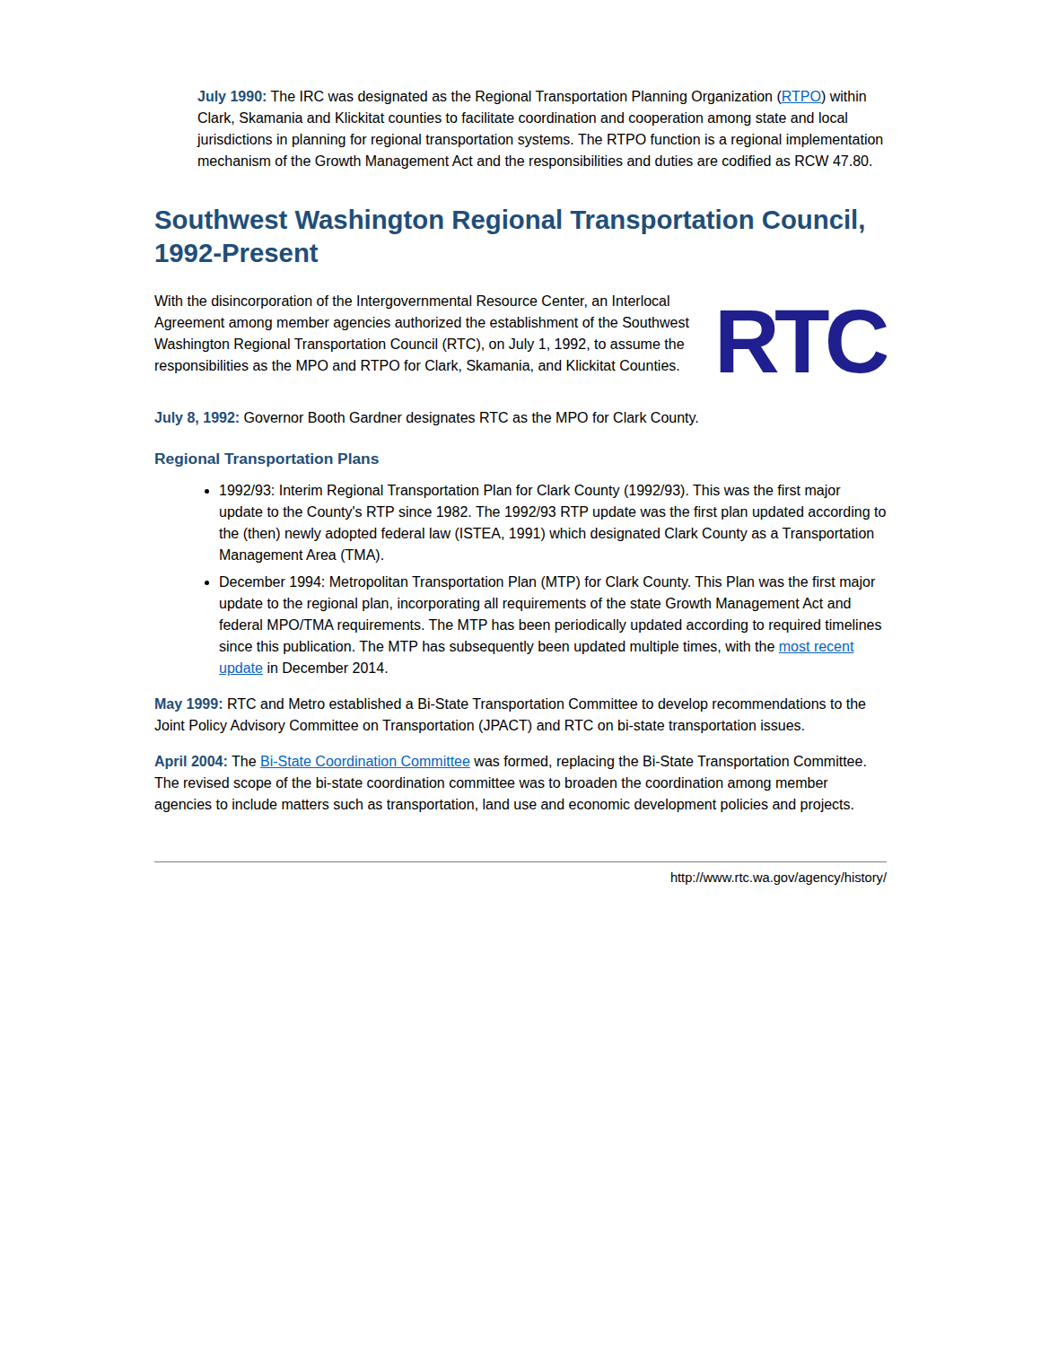July 1990: The IRC was designated as the Regional Transportation Planning Organization (RTPO) within Clark, Skamania and Klickitat counties to facilitate coordination and cooperation among state and local jurisdictions in planning for regional transportation systems. The RTPO function is a regional implementation mechanism of the Growth Management Act and the responsibilities and duties are codified as RCW 47.80.
Southwest Washington Regional Transportation Council, 1992-Present
RTC
With the disincorporation of the Intergovernmental Resource Center, an Interlocal Agreement among member agencies authorized the establishment of the Southwest Washington Regional Transportation Council (RTC), on July 1, 1992, to assume the responsibilities as the MPO and RTPO for Clark, Skamania, and Klickitat Counties.
July 8, 1992: Governor Booth Gardner designates RTC as the MPO for Clark County.
Regional Transportation Plans
1992/93: Interim Regional Transportation Plan for Clark County (1992/93). This was the first major update to the County's RTP since 1982. The 1992/93 RTP update was the first plan updated according to the (then) newly adopted federal law (ISTEA, 1991) which designated Clark County as a Transportation Management Area (TMA).
December 1994: Metropolitan Transportation Plan (MTP) for Clark County. This Plan was the first major update to the regional plan, incorporating all requirements of the state Growth Management Act and federal MPO/TMA requirements. The MTP has been periodically updated according to required timelines since this publication. The MTP has subsequently been updated multiple times, with the most recent update in December 2014.
May 1999: RTC and Metro established a Bi-State Transportation Committee to develop recommendations to the Joint Policy Advisory Committee on Transportation (JPACT) and RTC on bi-state transportation issues.
April 2004: The Bi-State Coordination Committee was formed, replacing the Bi-State Transportation Committee. The revised scope of the bi-state coordination committee was to broaden the coordination among member agencies to include matters such as transportation, land use and economic development policies and projects.
http://www.rtc.wa.gov/agency/history/